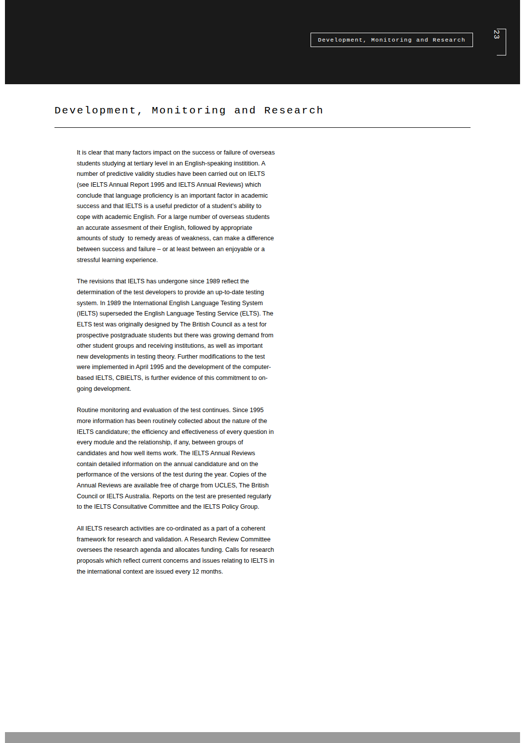Development, Monitoring and Research
23
Development, Monitoring and Research
It is clear that many factors impact on the success or failure of overseas students studying at tertiary level in an English-speaking institition. A number of predictive validity studies have been carried out on IELTS (see IELTS Annual Report 1995 and IELTS Annual Reviews) which conclude that language proficiency is an important factor in academic success and that IELTS is a useful predictor of a student’s ability to cope with academic English. For a large number of overseas students an accurate assesment of their English, followed by appropriate amounts of study to remedy areas of weakness, can make a difference between success and failure – or at least between an enjoyable or a stressful learning experience.
The revisions that IELTS has undergone since 1989 reflect the determination of the test developers to provide an up-to-date testing system. In 1989 the International English Language Testing System (IELTS) superseded the English Language Testing Service (ELTS). The ELTS test was originally designed by The British Council as a test for prospective postgraduate students but there was growing demand from other student groups and receiving institutions, as well as important new developments in testing theory. Further modifications to the test were implemented in April 1995 and the development of the computer-based IELTS, CBIELTS, is further evidence of this commitment to on-going development.
Routine monitoring and evaluation of the test continues. Since 1995 more information has been routinely collected about the nature of the IELTS candidature; the efficiency and effectiveness of every question in every module and the relationship, if any, between groups of candidates and how well items work. The IELTS Annual Reviews contain detailed information on the annual candidature and on the performance of the versions of the test during the year. Copies of the Annual Reviews are available free of charge from UCLES, The British Council or IELTS Australia. Reports on the test are presented regularly to the IELTS Consultative Committee and the IELTS Policy Group.
All IELTS research activities are co-ordinated as a part of a coherent framework for research and validation. A Research Review Committee oversees the research agenda and allocates funding. Calls for research proposals which reflect current concerns and issues relating to IELTS in the international context are issued every 12 months.